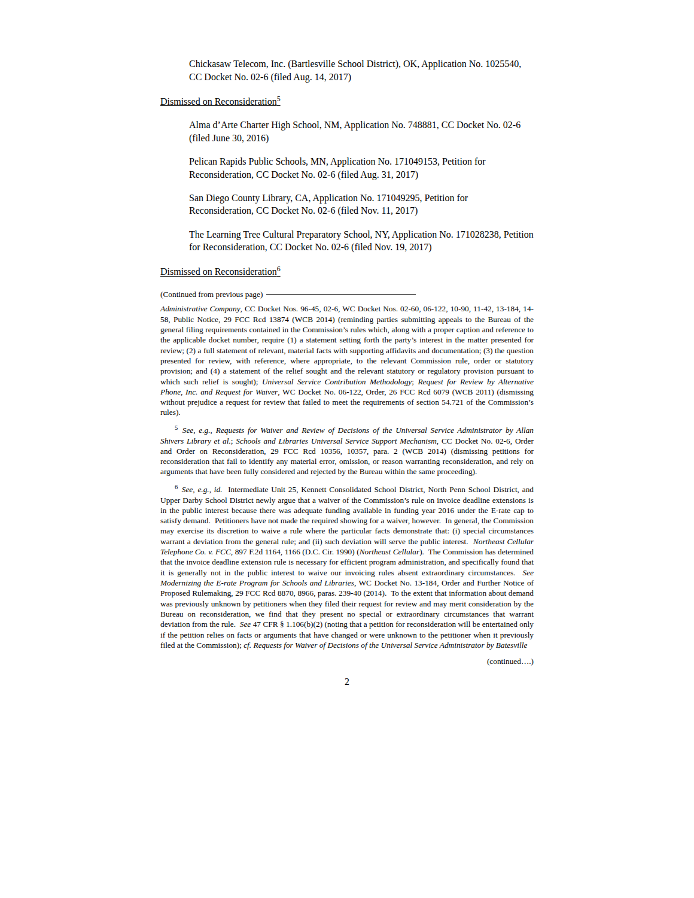Chickasaw Telecom, Inc. (Bartlesville School District), OK, Application No. 1025540, CC Docket No. 02-6 (filed Aug. 14, 2017)
Dismissed on Reconsideration5
Alma d’Arte Charter High School, NM, Application No. 748881, CC Docket No. 02-6 (filed June 30, 2016)
Pelican Rapids Public Schools, MN, Application No. 171049153, Petition for Reconsideration, CC Docket No. 02-6 (filed Aug. 31, 2017)
San Diego County Library, CA, Application No. 171049295, Petition for Reconsideration, CC Docket No. 02-6 (filed Nov. 11, 2017)
The Learning Tree Cultural Preparatory School, NY, Application No. 171028238, Petition for Reconsideration, CC Docket No. 02-6 (filed Nov. 19, 2017)
Dismissed on Reconsideration6
(Continued from previous page)
Administrative Company, CC Docket Nos. 96-45, 02-6, WC Docket Nos. 02-60, 06-122, 10-90, 11-42, 13-184, 14-58, Public Notice, 29 FCC Rcd 13874 (WCB 2014) (reminding parties submitting appeals to the Bureau of the general filing requirements contained in the Commission’s rules which, along with a proper caption and reference to the applicable docket number, require (1) a statement setting forth the party’s interest in the matter presented for review; (2) a full statement of relevant, material facts with supporting affidavits and documentation; (3) the question presented for review, with reference, where appropriate, to the relevant Commission rule, order or statutory provision; and (4) a statement of the relief sought and the relevant statutory or regulatory provision pursuant to which such relief is sought); Universal Service Contribution Methodology; Request for Review by Alternative Phone, Inc. and Request for Waiver, WC Docket No. 06-122, Order, 26 FCC Rcd 6079 (WCB 2011) (dismissing without prejudice a request for review that failed to meet the requirements of section 54.721 of the Commission’s rules).
5 See, e.g., Requests for Waiver and Review of Decisions of the Universal Service Administrator by Allan Shivers Library et al.; Schools and Libraries Universal Service Support Mechanism, CC Docket No. 02-6, Order and Order on Reconsideration, 29 FCC Rcd 10356, 10357, para. 2 (WCB 2014) (dismissing petitions for reconsideration that fail to identify any material error, omission, or reason warranting reconsideration, and rely on arguments that have been fully considered and rejected by the Bureau within the same proceeding).
6 See, e.g., id. Intermediate Unit 25, Kennett Consolidated School District, North Penn School District, and Upper Darby School District newly argue that a waiver of the Commission’s rule on invoice deadline extensions is in the public interest because there was adequate funding available in funding year 2016 under the E-rate cap to satisfy demand. Petitioners have not made the required showing for a waiver, however. In general, the Commission may exercise its discretion to waive a rule where the particular facts demonstrate that: (i) special circumstances warrant a deviation from the general rule; and (ii) such deviation will serve the public interest. Northeast Cellular Telephone Co. v. FCC, 897 F.2d 1164, 1166 (D.C. Cir. 1990) (Northeast Cellular). The Commission has determined that the invoice deadline extension rule is necessary for efficient program administration, and specifically found that it is generally not in the public interest to waive our invoicing rules absent extraordinary circumstances. See Modernizing the E-rate Program for Schools and Libraries, WC Docket No. 13-184, Order and Further Notice of Proposed Rulemaking, 29 FCC Rcd 8870, 8966, paras. 239-40 (2014). To the extent that information about demand was previously unknown by petitioners when they filed their request for review and may merit consideration by the Bureau on reconsideration, we find that they present no special or extraordinary circumstances that warrant deviation from the rule. See 47 CFR § 1.106(b)(2) (noting that a petition for reconsideration will be entertained only if the petition relies on facts or arguments that have changed or were unknown to the petitioner when it previously filed at the Commission); cf. Requests for Waiver of Decisions of the Universal Service Administrator by Batesville
(continued….)
2